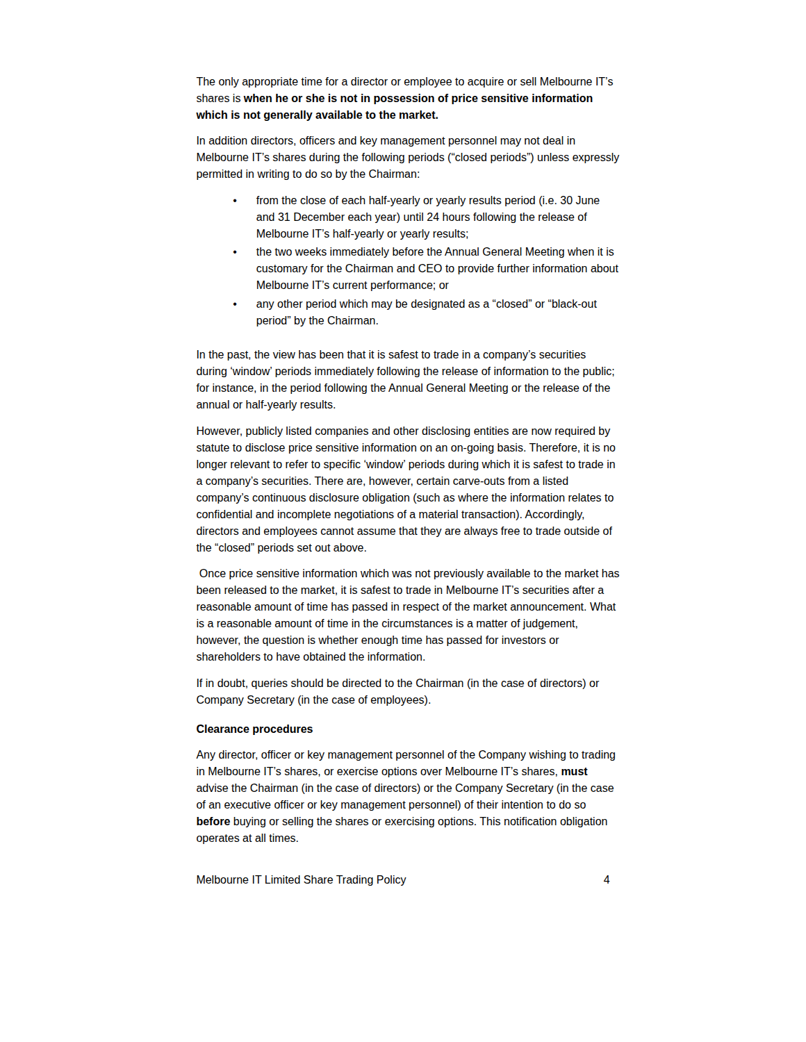The only appropriate time for a director or employee to acquire or sell Melbourne IT’s shares is when he or she is not in possession of price sensitive information which is not generally available to the market.
In addition directors, officers and key management personnel may not deal in Melbourne IT’s shares during the following periods (“closed periods”) unless expressly permitted in writing to do so by the Chairman:
from the close of each half-yearly or yearly results period (i.e. 30 June and 31 December each year) until 24 hours following the release of Melbourne IT’s half-yearly or yearly results;
the two weeks immediately before the Annual General Meeting when it is customary for the Chairman and CEO to provide further information about Melbourne IT’s current performance; or
any other period which may be designated as a “closed” or “black-out period” by the Chairman.
In the past, the view has been that it is safest to trade in a company’s securities during ‘window’ periods immediately following the release of information to the public; for instance, in the period following the Annual General Meeting or the release of the annual or half-yearly results.
However, publicly listed companies and other disclosing entities are now required by statute to disclose price sensitive information on an on-going basis. Therefore, it is no longer relevant to refer to specific ‘window’ periods during which it is safest to trade in a company’s securities. There are, however, certain carve-outs from a listed company’s continuous disclosure obligation (such as where the information relates to confidential and incomplete negotiations of a material transaction). Accordingly, directors and employees cannot assume that they are always free to trade outside of the “closed” periods set out above.
Once price sensitive information which was not previously available to the market has been released to the market, it is safest to trade in Melbourne IT’s securities after a reasonable amount of time has passed in respect of the market announcement. What is a reasonable amount of time in the circumstances is a matter of judgement, however, the question is whether enough time has passed for investors or shareholders to have obtained the information.
If in doubt, queries should be directed to the Chairman (in the case of directors) or Company Secretary (in the case of employees).
Clearance procedures
Any director, officer or key management personnel of the Company wishing to trading in Melbourne IT’s shares, or exercise options over Melbourne IT’s shares, must advise the Chairman (in the case of directors) or the Company Secretary (in the case of an executive officer or key management personnel) of their intention to do so before buying or selling the shares or exercising options. This notification obligation operates at all times.
Melbourne IT Limited Share Trading Policy
4